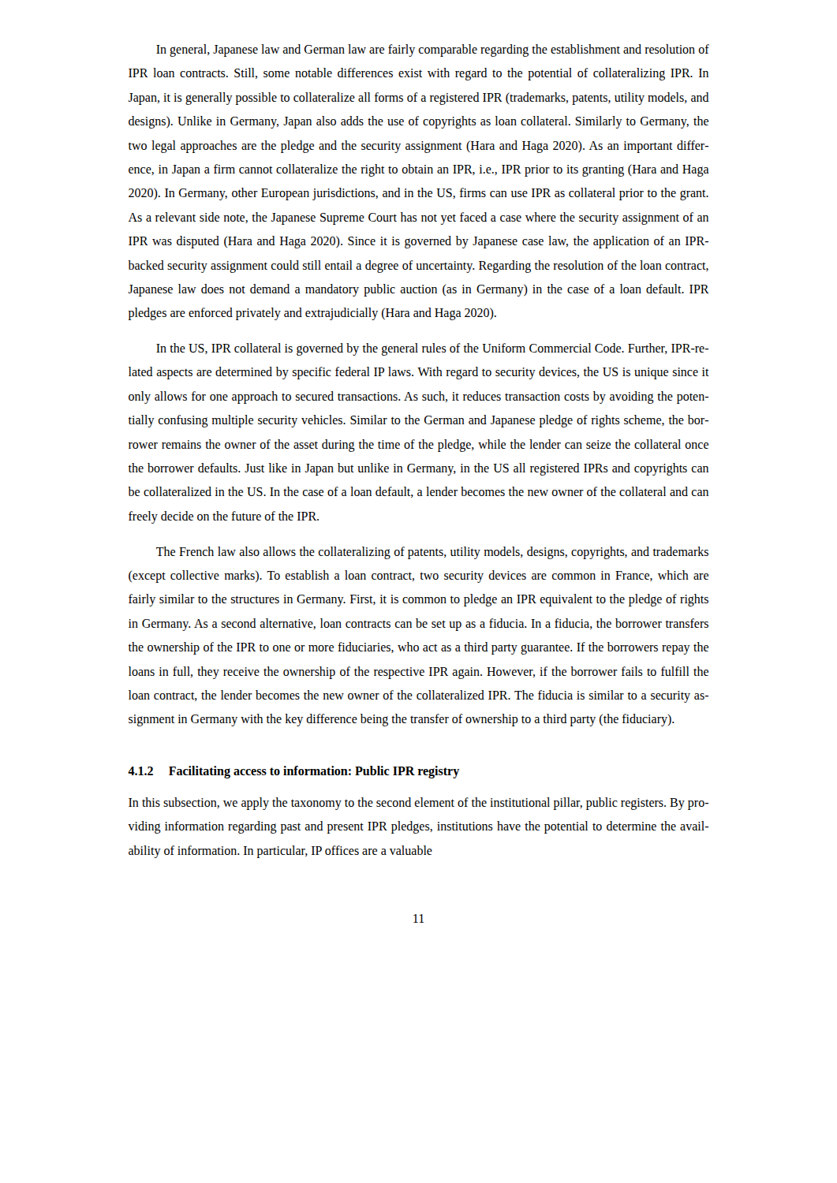In general, Japanese law and German law are fairly comparable regarding the establishment and resolution of IPR loan contracts. Still, some notable differences exist with regard to the potential of collateralizing IPR. In Japan, it is generally possible to collateralize all forms of a registered IPR (trademarks, patents, utility models, and designs). Unlike in Germany, Japan also adds the use of copyrights as loan collateral. Similarly to Germany, the two legal approaches are the pledge and the security assignment (Hara and Haga 2020). As an important difference, in Japan a firm cannot collateralize the right to obtain an IPR, i.e., IPR prior to its granting (Hara and Haga 2020). In Germany, other European jurisdictions, and in the US, firms can use IPR as collateral prior to the grant. As a relevant side note, the Japanese Supreme Court has not yet faced a case where the security assignment of an IPR was disputed (Hara and Haga 2020). Since it is governed by Japanese case law, the application of an IPR-backed security assignment could still entail a degree of uncertainty. Regarding the resolution of the loan contract, Japanese law does not demand a mandatory public auction (as in Germany) in the case of a loan default. IPR pledges are enforced privately and extrajudicially (Hara and Haga 2020).
In the US, IPR collateral is governed by the general rules of the Uniform Commercial Code. Further, IPR-related aspects are determined by specific federal IP laws. With regard to security devices, the US is unique since it only allows for one approach to secured transactions. As such, it reduces transaction costs by avoiding the potentially confusing multiple security vehicles. Similar to the German and Japanese pledge of rights scheme, the borrower remains the owner of the asset during the time of the pledge, while the lender can seize the collateral once the borrower defaults. Just like in Japan but unlike in Germany, in the US all registered IPRs and copyrights can be collateralized in the US. In the case of a loan default, a lender becomes the new owner of the collateral and can freely decide on the future of the IPR.
The French law also allows the collateralizing of patents, utility models, designs, copyrights, and trademarks (except collective marks). To establish a loan contract, two security devices are common in France, which are fairly similar to the structures in Germany. First, it is common to pledge an IPR equivalent to the pledge of rights in Germany. As a second alternative, loan contracts can be set up as a fiducia. In a fiducia, the borrower transfers the ownership of the IPR to one or more fiduciaries, who act as a third party guarantee. If the borrowers repay the loans in full, they receive the ownership of the respective IPR again. However, if the borrower fails to fulfill the loan contract, the lender becomes the new owner of the collateralized IPR. The fiducia is similar to a security assignment in Germany with the key difference being the transfer of ownership to a third party (the fiduciary).
4.1.2 Facilitating access to information: Public IPR registry
In this subsection, we apply the taxonomy to the second element of the institutional pillar, public registers. By providing information regarding past and present IPR pledges, institutions have the potential to determine the availability of information. In particular, IP offices are a valuable
11